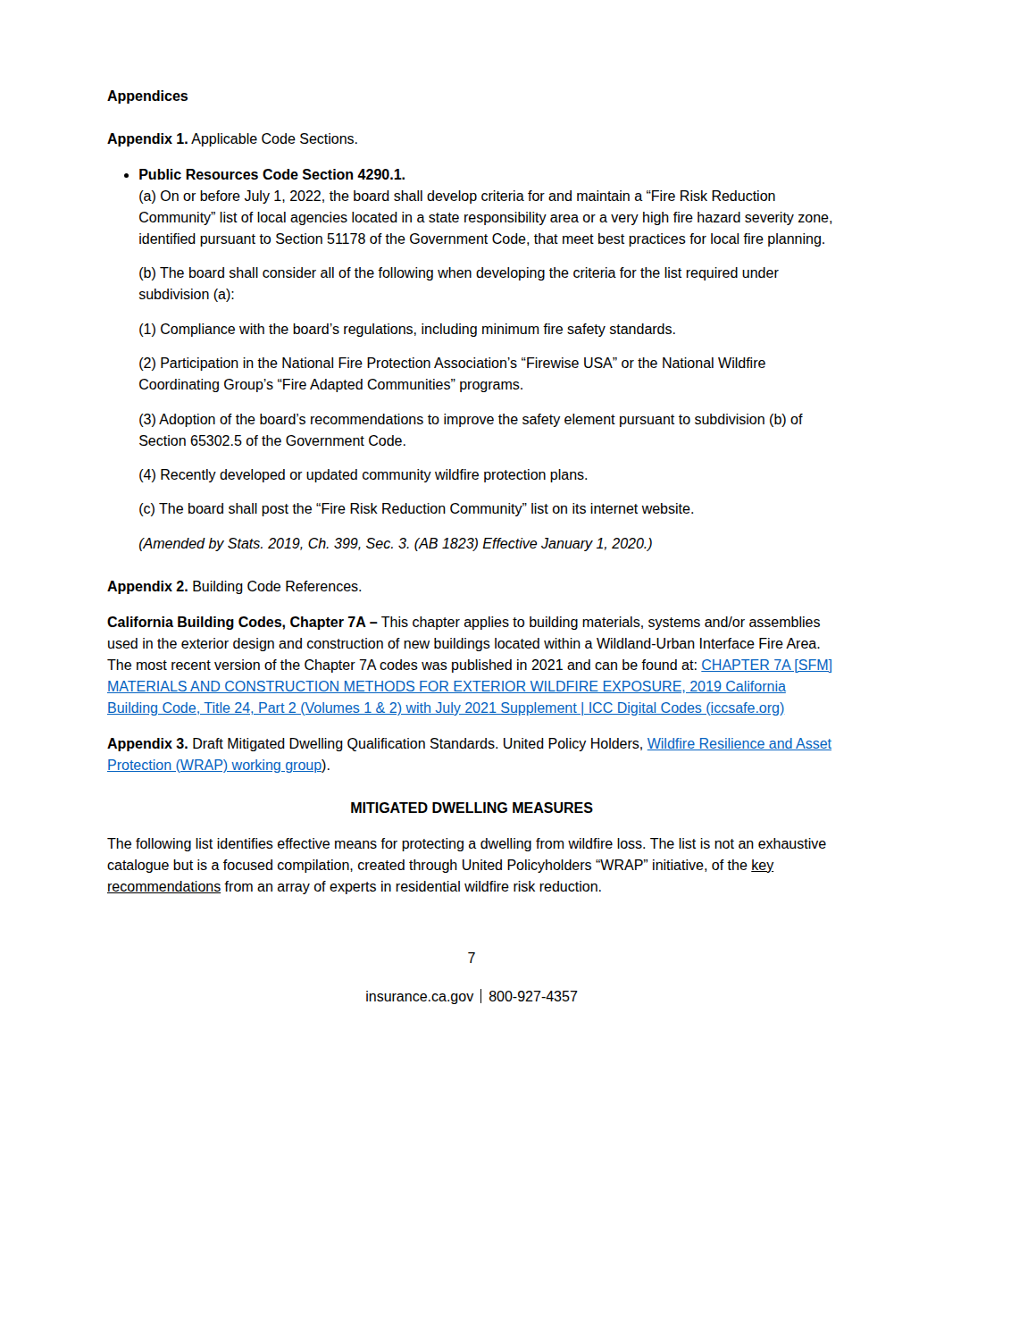Appendices
Appendix 1. Applicable Code Sections.
Public Resources Code Section 4290.1.
(a) On or before July 1, 2022, the board shall develop criteria for and maintain a “Fire Risk Reduction Community” list of local agencies located in a state responsibility area or a very high fire hazard severity zone, identified pursuant to Section 51178 of the Government Code, that meet best practices for local fire planning.
(b) The board shall consider all of the following when developing the criteria for the list required under subdivision (a):
(1) Compliance with the board’s regulations, including minimum fire safety standards.
(2) Participation in the National Fire Protection Association’s “Firewise USA” or the National Wildfire Coordinating Group’s “Fire Adapted Communities” programs.
(3) Adoption of the board’s recommendations to improve the safety element pursuant to subdivision (b) of Section 65302.5 of the Government Code.
(4) Recently developed or updated community wildfire protection plans.
(c) The board shall post the “Fire Risk Reduction Community” list on its internet website.
(Amended by Stats. 2019, Ch. 399, Sec. 3. (AB 1823) Effective January 1, 2020.)
Appendix 2. Building Code References.
California Building Codes, Chapter 7A – This chapter applies to building materials, systems and/or assemblies used in the exterior design and construction of new buildings located within a Wildland-Urban Interface Fire Area. The most recent version of the Chapter 7A codes was published in 2021 and can be found at: CHAPTER 7A [SFM] MATERIALS AND CONSTRUCTION METHODS FOR EXTERIOR WILDFIRE EXPOSURE, 2019 California Building Code, Title 24, Part 2 (Volumes 1 & 2) with July 2021 Supplement | ICC Digital Codes (iccsafe.org)
Appendix 3. Draft Mitigated Dwelling Qualification Standards. United Policy Holders, Wildfire Resilience and Asset Protection (WRAP) working group).
MITIGATED DWELLING MEASURES
The following list identifies effective means for protecting a dwelling from wildfire loss. The list is not an exhaustive catalogue but is a focused compilation, created through United Policyholders “WRAP” initiative, of the key recommendations from an array of experts in residential wildfire risk reduction.
7
insurance.ca.gov 800-927-4357